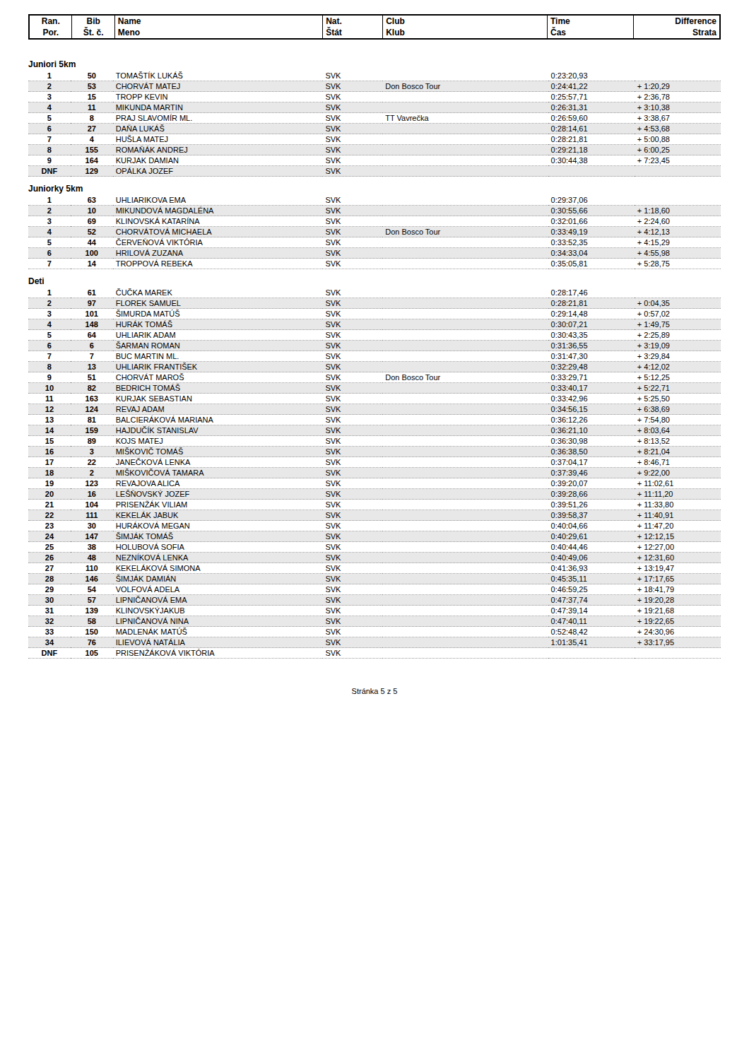| Ran. | Bib | Name | Nat. | Club | Time | Difference |
| --- | --- | --- | --- | --- | --- | --- |
| Por. | Št. č. | Meno | Štát | Klub | Čas | Strata |
Juniori 5km
| 1 | 50 | TOMAŠTÍK LUKÁŠ | SVK | | 0:23:20,93 | |
| 2 | 53 | CHORVÁT MATEJ | SVK | Don Bosco Tour | 0:24:41,22 | + 1:20,29 |
| 3 | 15 | TROPP KEVIN | SVK | | 0:25:57,71 | + 2:36,78 |
| 4 | 11 | MIKUNDA MARTIN | SVK | | 0:26:31,31 | + 3:10,38 |
| 5 | 8 | PRAJ SLAVOMÍR ML. | SVK | TT Vavrečka | 0:26:59,60 | + 3:38,67 |
| 6 | 27 | DAŇA LUKÁŠ | SVK | | 0:28:14,61 | + 4:53,68 |
| 7 | 4 | HUŠLA MATEJ | SVK | | 0:28:21,81 | + 5:00,88 |
| 8 | 155 | ROMAŇÁK ANDREJ | SVK | | 0:29:21,18 | + 6:00,25 |
| 9 | 164 | KURJAK DAMIAN | SVK | | 0:30:44,38 | + 7:23,45 |
| DNF | 129 | OPÁLKA JOZEF | SVK | | | |
Juniorky 5km
| 1 | 63 | UHLIARIKOVA EMA | SVK | | 0:29:37,06 | |
| 2 | 10 | MIKUNDOVÁ MAGDALÉNA | SVK | | 0:30:55,66 | + 1:18,60 |
| 3 | 69 | KLINOVSKÁ KATARÍNA | SVK | | 0:32:01,66 | + 2:24,60 |
| 4 | 52 | CHORVÁTOVÁ MICHAELA | SVK | Don Bosco Tour | 0:33:49,19 | + 4:12,13 |
| 5 | 44 | ČERVEŇOVÁ VIKTÓRIA | SVK | | 0:33:52,35 | + 4:15,29 |
| 6 | 100 | HRILOVÁ ZUZANA | SVK | | 0:34:33,04 | + 4:55,98 |
| 7 | 14 | TROPPOVÁ REBEKA | SVK | | 0:35:05,81 | + 5:28,75 |
Deti
| 1 | 61 | ČUČKA MAREK | SVK | | 0:28:17,46 | |
| 2 | 97 | FLOREK SAMUEL | SVK | | 0:28:21,81 | + 0:04,35 |
| 3 | 101 | ŠIMURDA MATÚŠ | SVK | | 0:29:14,48 | + 0:57,02 |
| 4 | 148 | HURÁK TOMÁŠ | SVK | | 0:30:07,21 | + 1:49,75 |
| 5 | 64 | UHLIARIK ADAM | SVK | | 0:30:43,35 | + 2:25,89 |
| 6 | 6 | ŠARMAN ROMAN | SVK | | 0:31:36,55 | + 3:19,09 |
| 7 | 7 | BUC MARTIN ML. | SVK | | 0:31:47,30 | + 3:29,84 |
| 8 | 13 | UHLIARIK FRANTIŠEK | SVK | | 0:32:29,48 | + 4:12,02 |
| 9 | 51 | CHORVÁT MAROŠ | SVK | Don Bosco Tour | 0:33:29,71 | + 5:12,25 |
| 10 | 82 | BEDRICH TOMÁŠ | SVK | | 0:33:40,17 | + 5:22,71 |
| 11 | 163 | KURJAK SEBASTIAN | SVK | | 0:33:42,96 | + 5:25,50 |
| 12 | 124 | REVAJ ADAM | SVK | | 0:34:56,15 | + 6:38,69 |
| 13 | 81 | BALCIERÁKOVÁ MARIANA | SVK | | 0:36:12,26 | + 7:54,80 |
| 14 | 159 | HAJDUČÍK STANISLAV | SVK | | 0:36:21,10 | + 8:03,64 |
| 15 | 89 | KOJS MATEJ | SVK | | 0:36:30,98 | + 8:13,52 |
| 16 | 3 | MIŠKOVIČ TOMÁŠ | SVK | | 0:36:38,50 | + 8:21,04 |
| 17 | 22 | JANEČKOVÁ LENKA | SVK | | 0:37:04,17 | + 8:46,71 |
| 18 | 2 | MIŠKOVIČOVÁ TAMARA | SVK | | 0:37:39,46 | + 9:22,00 |
| 19 | 123 | REVAJOVA ALICA | SVK | | 0:39:20,07 | + 11:02,61 |
| 20 | 16 | LEŠŇOVSKÝ JOZEF | SVK | | 0:39:28,66 | + 11:11,20 |
| 21 | 104 | PRISENŽÁK VILIAM | SVK | | 0:39:51,26 | + 11:33,80 |
| 22 | 111 | KEKELÁK JABUK | SVK | | 0:39:58,37 | + 11:40,91 |
| 23 | 30 | HURÁKOVÁ MEGAN | SVK | | 0:40:04,66 | + 11:47,20 |
| 24 | 147 | ŠIMJÁK TOMÁŠ | SVK | | 0:40:29,61 | + 12:12,15 |
| 25 | 38 | HOLUBOVÁ SOFIA | SVK | | 0:40:44,46 | + 12:27,00 |
| 26 | 48 | NEZNÍKOVÁ LENKA | SVK | | 0:40:49,06 | + 12:31,60 |
| 27 | 110 | KEKELÁKOVÁ SIMONA | SVK | | 0:41:36,93 | + 13:19,47 |
| 28 | 146 | ŠIMJÁK DAMIÁN | SVK | | 0:45:35,11 | + 17:17,65 |
| 29 | 54 | VOLFOVÁ ADELA | SVK | | 0:46:59,25 | + 18:41,79 |
| 30 | 57 | LIPNIČANOVÁ EMA | SVK | | 0:47:37,74 | + 19:20,28 |
| 31 | 139 | KLINOVSKÝJAKUB | SVK | | 0:47:39,14 | + 19:21,68 |
| 32 | 58 | LIPNIČANOVÁ NINA | SVK | | 0:47:40,11 | + 19:22,65 |
| 33 | 150 | MADLENÁK MATÚŠ | SVK | | 0:52:48,42 | + 24:30,96 |
| 34 | 76 | ILIEVOVÁ NATÁLIA | SVK | | 1:01:35,41 | + 33:17,95 |
| DNF | 105 | PRISENŽÁKOVÁ VIKTÓRIA | SVK | | | |
Stránka 5 z 5